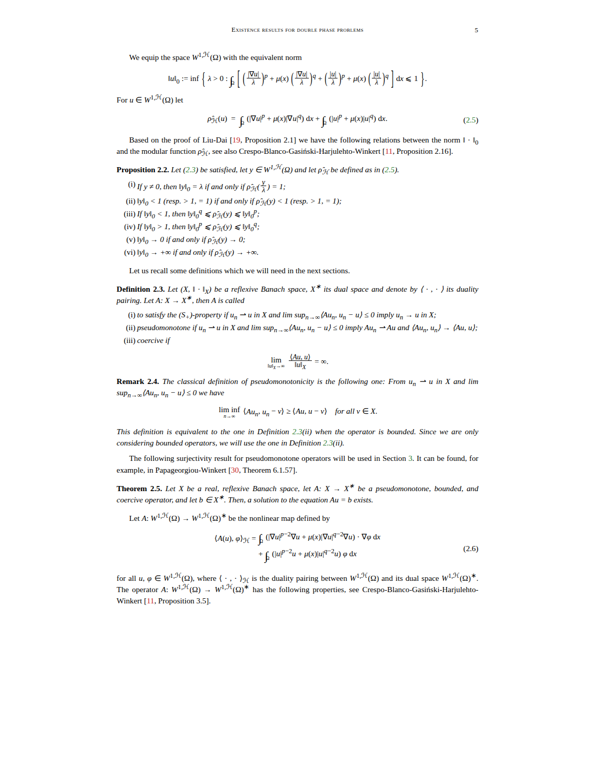Existence results for double phase problems 5
We equip the space W1,ℋ(Ω) with the equivalent norm
‖u‖0 := inf { λ > 0 : ∫Ω [ (|∇u|λ)p + μ(x) (|∇u|λ)q + (|u|λ)p + μ(x) (|u|λ)q ] dx ⩽ 1 }.
For u ∈ W1,ℋ(Ω) let
ρ̂ℋ(u) = ∫Ω (|∇u|p + μ(x)|∇u|q) dx + ∫Ω (|u|p + μ(x)|u|q) dx. (2.5)
Based on the proof of Liu-Dai [19, Proposition 2.1] we have the following relations between the norm ‖ · ‖0 and the modular function ρ̂ℋ, see also Crespo-Blanco-Gasiński-Harjulehto-Winkert [11, Proposition 2.16].
Proposition 2.2. Let (2.3) be satisfied, let y ∈ W1,ℋ(Ω) and let ρ̂ℋ be defined as in (2.5).
(i) If y ≠ 0, then ‖y‖0 = λ if and only if ρ̂ℋ(yλ) = 1;
(ii)‖y‖0 < 1 (resp. > 1, = 1) if and only if ρ̂ℋ(y) < 1 (resp. > 1, = 1);
(iii) If ‖y‖0 < 1, then ‖y‖0q ⩽ ρ̂ℋ(y) ⩽ ‖y‖0p;
(iv) If ‖y‖0 > 1, then ‖y‖0p ⩽ ρ̂ℋ(y) ⩽ ‖y‖0q;
(v)‖y‖0 → 0 if and only if ρ̂ℋ(y) → 0;
(vi)‖y‖0 → +∞ if and only if ρ̂ℋ(y) → +∞.
Let us recall some definitions which we will need in the next sections.
Definition 2.3. Let (X, ‖ · ‖X) be a reflexive Banach space, X∗ its dual space and denote by ⟨ · , · ⟩ its duality pairing. Let A: X → X∗, then A is called
(i) to satisfy the (S+)-property if un ⇀ u in X and lim supn→∞⟨Aun, un − u⟩ ≤ 0 imply un → u in X;
(ii) pseudomonotone if un ⇀ u in X and lim supn→∞⟨Aun, un − u⟩ ≤ 0 imply Aun ⇀ Au and ⟨Aun, un⟩ → ⟨Au, u⟩;
(iii) coercive if
lim‖u‖X→∞ ⟨Au, u⟩‖u‖X = ∞.
Remark 2.4. The classical definition of pseudomonotonicity is the following one: From un ⇀ u in X and lim supn→∞⟨Aun, un − u⟩ ≤ 0 we have
lim inf n→∞ ⟨Aun, un − v⟩ ≥ ⟨Au, u − v⟩ for all v ∈ X.
This definition is equivalent to the one in Definition 2.3(ii) when the operator is bounded. Since we are only considering bounded operators, we will use the one in Definition 2.3(ii).
The following surjectivity result for pseudomonotone operators will be used in Section 3. It can be found, for example, in Papageorgiou-Winkert [30, Theorem 6.1.57].
Theorem 2.5. Let X be a real, reflexive Banach space, let A: X → X∗ be a pseudomonotone, bounded, and coercive operator, and let b ∈ X∗. Then, a solution to the equation Au = b exists.
Let A: W1,ℋ(Ω) → W1,ℋ(Ω)∗ be the nonlinear map defined by
| ⟨ A ( u ), φ ⟩ ℋ = | ∫ Ω (/∇ u / p −2 ∇ u + μ ( x )/∇ u / q −2 ∇ u ) · ∇ φ d x |
| | + ∫ Ω (/ u / p −2 u + μ ( x )/ u / q −2 u ) φ d x |
(2.6)
for all u, φ ∈ W1,ℋ(Ω), where ⟨ · , · ⟩ℋ is the duality pairing between W1,ℋ(Ω) and its dual space W1,ℋ(Ω)∗. The operator A: W1,ℋ(Ω) → W1,ℋ(Ω)∗ has the following properties, see Crespo-Blanco-Gasiński-Harjulehto-Winkert [11, Proposition 3.5].